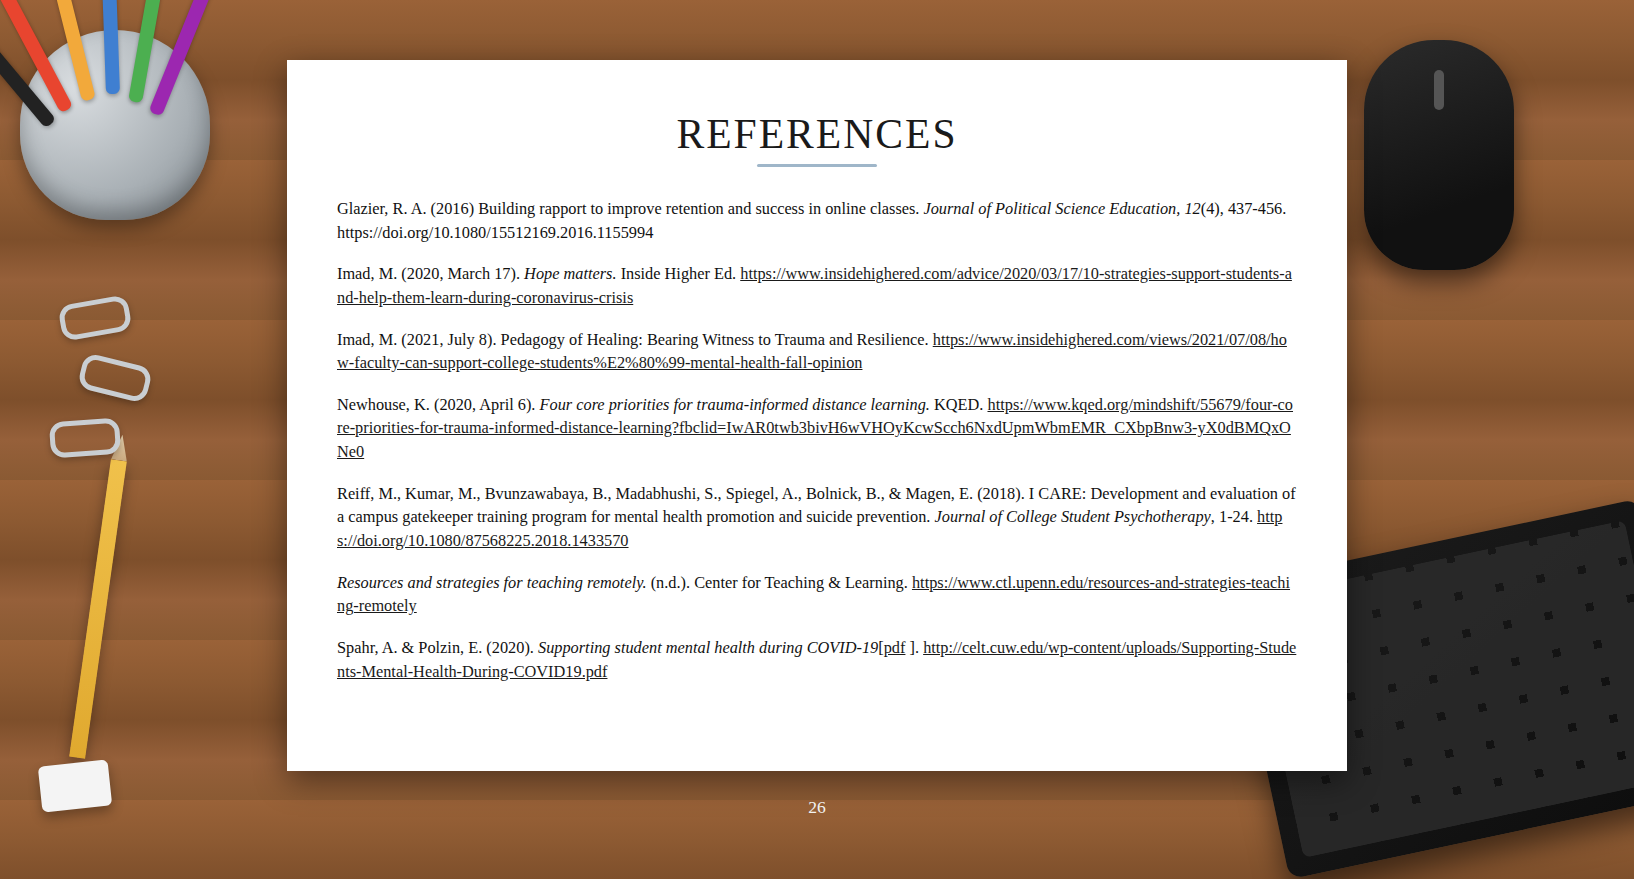REFERENCES
Glazier, R. A. (2016) Building rapport to improve retention and success in online classes. Journal of Political Science Education, 12(4), 437-456. https://doi.org/10.1080/15512169.2016.1155994
Imad, M. (2020, March 17). Hope matters. Inside Higher Ed. https://www.insidehighered.com/advice/2020/03/17/10-strategies-support-students-and-help-them-learn-during-coronavirus-crisis
Imad, M. (2021, July 8). Pedagogy of Healing: Bearing Witness to Trauma and Resilience. https://www.insidehighered.com/views/2021/07/08/how-faculty-can-support-college-students%E2%80%99-mental-health-fall-opinion
Newhouse, K. (2020, April 6). Four core priorities for trauma-informed distance learning. KQED. https://www.kqed.org/mindshift/55679/four-core-priorities-for-trauma-informed-distance-learning?fbclid=IwAR0twb3bivH6wVHOyKcwScch6NxdUpmWbmEMR_CXbpBnw3-yX0dBMQxONe0
Reiff, M., Kumar, M., Bvunzawabaya, B., Madabhushi, S., Spiegel, A., Bolnick, B., & Magen, E. (2018). I CARE: Development and evaluation of a campus gatekeeper training program for mental health promotion and suicide prevention. Journal of College Student Psychotherapy, 1-24. https://doi.org/10.1080/87568225.2018.1433570
Resources and strategies for teaching remotely. (n.d.). Center for Teaching & Learning. https://www.ctl.upenn.edu/resources-and-strategies-teaching-remotely
Spahr, A. & Polzin, E. (2020). Supporting student mental health during COVID-19[pdf ]. http://celt.cuw.edu/wp-content/uploads/Supporting-Students-Mental-Health-During-COVID19.pdf
26